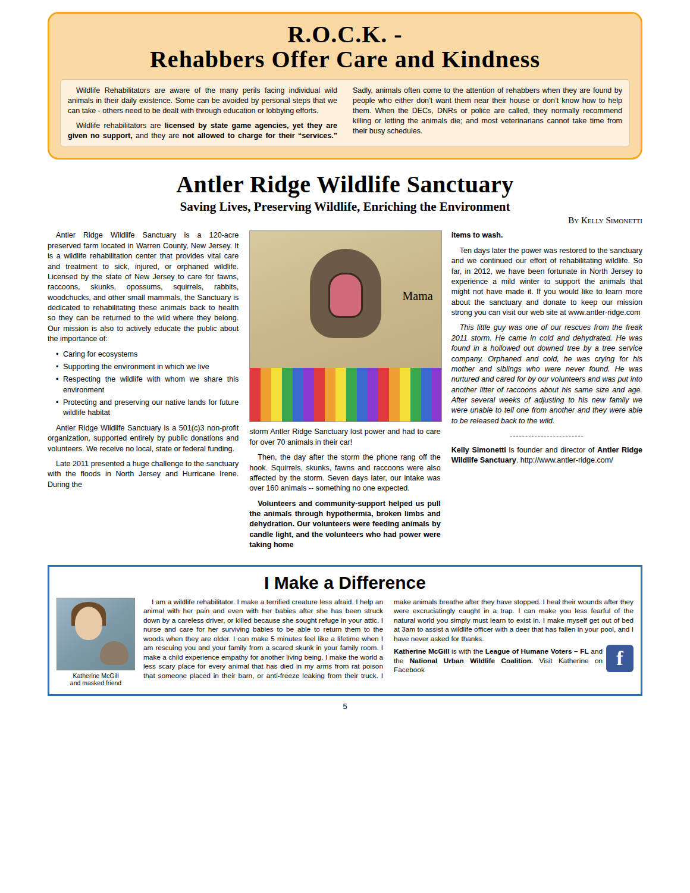R.O.C.K. -
Rehabbers Offer Care and Kindness
Wildlife Rehabilitators are aware of the many perils facing individual wild animals in their daily existence. Some can be avoided by personal steps that we can take - others need to be dealt with through education or lobbying efforts.
Wildlife rehabilitators are licensed by state game agencies, yet they are given no support, and they are not allowed to charge for their “services.” Sadly, animals often come to the attention of rehabbers when they are found by people who either don’t want them near their house or don’t know how to help them. When the DECs, DNRs or police are called, they normally recommend killing or letting the animals die; and most veterinarians cannot take time from their busy schedules.
Antler Ridge Wildlife Sanctuary
Saving Lives, Preserving Wildlife, Enriching the Environment
By Kelly Simonetti
Antler Ridge Wildlife Sanctuary is a 120-acre preserved farm located in Warren County, New Jersey. It is a wildlife rehabilitation center that provides vital care and treatment to sick, injured, or orphaned wildlife. Licensed by the state of New Jersey to care for fawns, raccoons, skunks, opossums, squirrels, rabbits, woodchucks, and other small mammals, the Sanctuary is dedicated to rehabilitating these animals back to health so they can be returned to the wild where they belong. Our mission is also to actively educate the public about the importance of:
Caring for ecosystems
Supporting the environment in which we live
Respecting the wildlife with whom we share this environment
Protecting and preserving our native lands for future wildlife habitat
Antler Ridge Wildlife Sanctuary is a 501(c)3 non-profit organization, supported entirely by public donations and volunteers. We receive no local, state or federal funding.
Late 2011 presented a huge challenge to the sanctuary with the floods in North Jersey and Hurricane Irene. During the
Mama
storm Antler Ridge Sanctuary lost power and had to care for over 70 animals in their car!
Then, the day after the storm the phone rang off the hook. Squirrels, skunks, fawns and raccoons were also affected by the storm. Seven days later, our intake was over 160 animals -- something no one expected.
Volunteers and community-support helped us pull the animals through hypothermia, broken limbs and dehydration. Our volunteers were feeding animals by candle light, and the volunteers who had power were taking home
items to wash.
Ten days later the power was restored to the sanctuary and we continued our effort of rehabilitating wildlife. So far, in 2012, we have been fortunate in North Jersey to experience a mild winter to support the animals that might not have made it. If you would like to learn more about the sanctuary and donate to keep our mission strong you can visit our web site at www.antler-ridge.com
This little guy was one of our rescues from the freak 2011 storm. He came in cold and dehydrated. He was found in a hollowed out downed tree by a tree service company. Orphaned and cold, he was crying for his mother and siblings who were never found. He was nurtured and cared for by our volunteers and was put into another litter of raccoons about his same size and age. After several weeks of adjusting to his new family we were unable to tell one from another and they were able to be released back to the wild.
------------------------
Kelly Simonetti is founder and director of Antler Ridge Wildlife Sanctuary. http://www.antler-ridge.com/
I Make a Difference
Katherine McGill
and masked friend
I am a wildlife rehabilitator. I make a terrified creature less afraid. I help an animal with her pain and even with her babies after she has been struck down by a careless driver, or killed because she sought refuge in your attic. I nurse and care for her surviving babies to be able to return them to the woods when they are older. I can make 5 minutes feel like a lifetime when I am rescuing you and your family from a scared skunk in your family room. I make a child experience empathy for another living being. I make the world a less scary place for every animal that has died in my arms from rat poison that someone placed in their barn, or anti-freeze leaking from their truck. I make animals breathe after they have stopped. I heal their wounds after they were excruciatingly caught in a trap. I can make you less fearful of the natural world you simply must learn to exist in. I make myself get out of bed at 3am to assist a wildlife officer with a deer that has fallen in your pool, and I have never asked for thanks.
fKatherine McGill is with the League of Humane Voters – FL and the National Urban Wildlife Coalition. Visit Katherine on Facebook
5